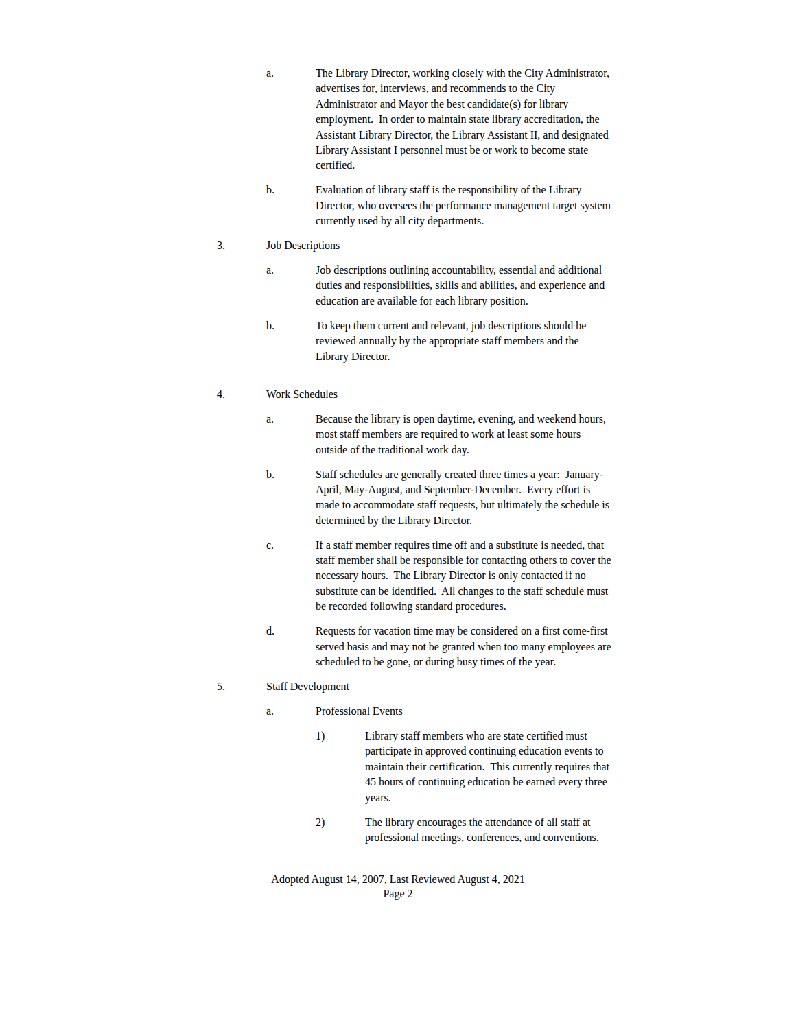a.
The Library Director, working closely with the City Administrator, advertises for, interviews, and recommends to the City Administrator and Mayor the best candidate(s) for library employment. In order to maintain state library accreditation, the Assistant Library Director, the Library Assistant II, and designated Library Assistant I personnel must be or work to become state certified.
b.
Evaluation of library staff is the responsibility of the Library Director, who oversees the performance management target system currently used by all city departments.
3.
Job Descriptions
a.
Job descriptions outlining accountability, essential and additional duties and responsibilities, skills and abilities, and experience and education are available for each library position.
b.
To keep them current and relevant, job descriptions should be reviewed annually by the appropriate staff members and the Library Director.
4.
Work Schedules
a.
Because the library is open daytime, evening, and weekend hours, most staff members are required to work at least some hours outside of the traditional work day.
b.
Staff schedules are generally created three times a year: January-April, May-August, and September-December. Every effort is made to accommodate staff requests, but ultimately the schedule is determined by the Library Director.
c.
If a staff member requires time off and a substitute is needed, that staff member shall be responsible for contacting others to cover the necessary hours. The Library Director is only contacted if no substitute can be identified. All changes to the staff schedule must be recorded following standard procedures.
d.
Requests for vacation time may be considered on a first come-first served basis and may not be granted when too many employees are scheduled to be gone, or during busy times of the year.
5.
Staff Development
a.
Professional Events
1)
Library staff members who are state certified must participate in approved continuing education events to maintain their certification. This currently requires that 45 hours of continuing education be earned every three years.
2)
The library encourages the attendance of all staff at professional meetings, conferences, and conventions.
Adopted August 14, 2007, Last Reviewed August 4, 2021
Page 2